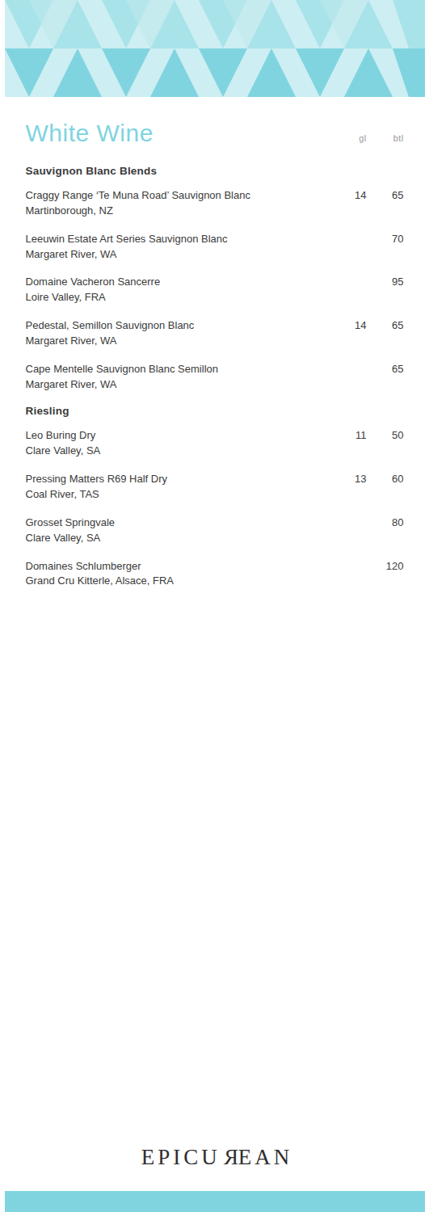White Wine
gl
btl
Sauvignon Blanc Blends
Craggy Range ‘Te Muna Road’ Sauvignon BlancMartinborough, NZ 14 65
Leeuwin Estate Art Series Sauvignon BlancMargaret River, WA 70
Domaine Vacheron SancerreLoire Valley, FRA 95
Pedestal, Semillon Sauvignon BlancMargaret River, WA 14 65
Cape Mentelle Sauvignon Blanc SemillonMargaret River, WA 65
Riesling
Leo Buring DryClare Valley, SA 11 50
Pressing Matters R69 Half DryCoal River, TAS 13 60
Grosset SpringvaleClare Valley, SA 80
Domaines SchlumbergerGrand Cru Kitterle, Alsace, FRA 120
EPICUREAN